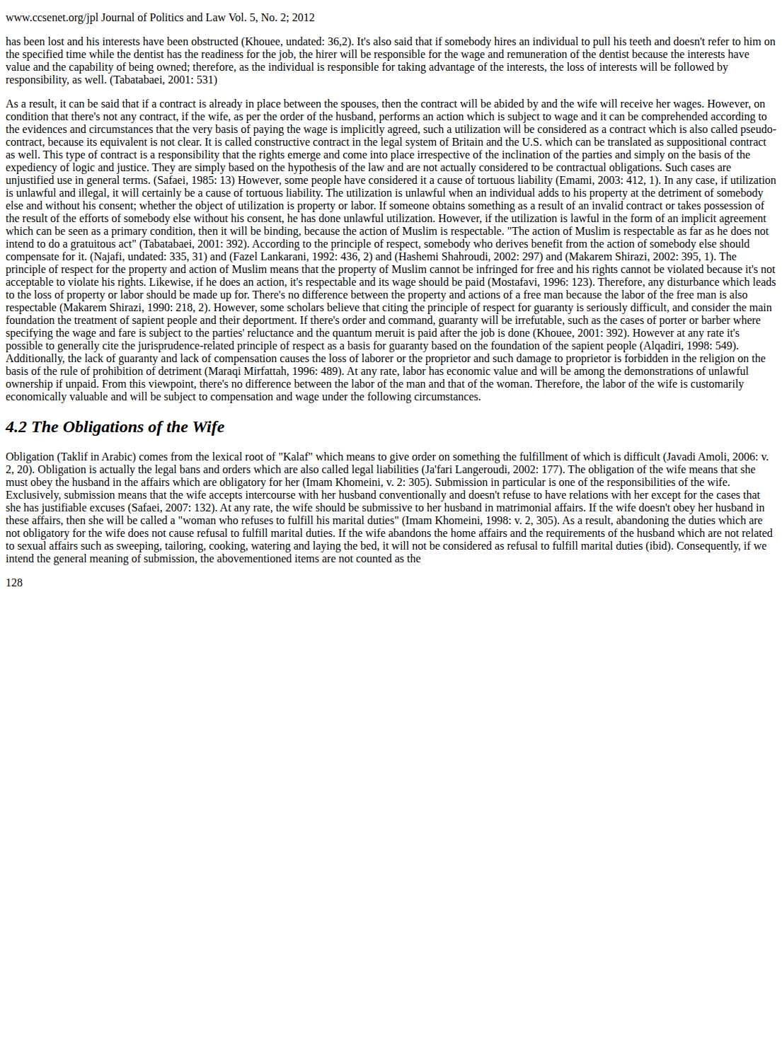www.ccsenet.org/jpl Journal of Politics and Law Vol. 5, No. 2; 2012
has been lost and his interests have been obstructed (Khouee, undated: 36,2). It's also said that if somebody hires an individual to pull his teeth and doesn't refer to him on the specified time while the dentist has the readiness for the job, the hirer will be responsible for the wage and remuneration of the dentist because the interests have value and the capability of being owned; therefore, as the individual is responsible for taking advantage of the interests, the loss of interests will be followed by responsibility, as well. (Tabatabaei, 2001: 531)
As a result, it can be said that if a contract is already in place between the spouses, then the contract will be abided by and the wife will receive her wages. However, on condition that there's not any contract, if the wife, as per the order of the husband, performs an action which is subject to wage and it can be comprehended according to the evidences and circumstances that the very basis of paying the wage is implicitly agreed, such a utilization will be considered as a contract which is also called pseudo-contract, because its equivalent is not clear. It is called constructive contract in the legal system of Britain and the U.S. which can be translated as suppositional contract as well. This type of contract is a responsibility that the rights emerge and come into place irrespective of the inclination of the parties and simply on the basis of the expediency of logic and justice. They are simply based on the hypothesis of the law and are not actually considered to be contractual obligations. Such cases are unjustified use in general terms. (Safaei, 1985: 13) However, some people have considered it a cause of tortuous liability (Emami, 2003: 412, 1). In any case, if utilization is unlawful and illegal, it will certainly be a cause of tortuous liability. The utilization is unlawful when an individual adds to his property at the detriment of somebody else and without his consent; whether the object of utilization is property or labor. If someone obtains something as a result of an invalid contract or takes possession of the result of the efforts of somebody else without his consent, he has done unlawful utilization. However, if the utilization is lawful in the form of an implicit agreement which can be seen as a primary condition, then it will be binding, because the action of Muslim is respectable. "The action of Muslim is respectable as far as he does not intend to do a gratuitous act" (Tabatabaei, 2001: 392). According to the principle of respect, somebody who derives benefit from the action of somebody else should compensate for it. (Najafi, undated: 335, 31) and (Fazel Lankarani, 1992: 436, 2) and (Hashemi Shahroudi, 2002: 297) and (Makarem Shirazi, 2002: 395, 1). The principle of respect for the property and action of Muslim means that the property of Muslim cannot be infringed for free and his rights cannot be violated because it's not acceptable to violate his rights. Likewise, if he does an action, it's respectable and its wage should be paid (Mostafavi, 1996: 123). Therefore, any disturbance which leads to the loss of property or labor should be made up for. There's no difference between the property and actions of a free man because the labor of the free man is also respectable (Makarem Shirazi, 1990: 218, 2). However, some scholars believe that citing the principle of respect for guaranty is seriously difficult, and consider the main foundation the treatment of sapient people and their deportment. If there's order and command, guaranty will be irrefutable, such as the cases of porter or barber where specifying the wage and fare is subject to the parties' reluctance and the quantum meruit is paid after the job is done (Khouee, 2001: 392). However at any rate it's possible to generally cite the jurisprudence-related principle of respect as a basis for guaranty based on the foundation of the sapient people (Alqadiri, 1998: 549). Additionally, the lack of guaranty and lack of compensation causes the loss of laborer or the proprietor and such damage to proprietor is forbidden in the religion on the basis of the rule of prohibition of detriment (Maraqi Mirfattah, 1996: 489). At any rate, labor has economic value and will be among the demonstrations of unlawful ownership if unpaid. From this viewpoint, there's no difference between the labor of the man and that of the woman. Therefore, the labor of the wife is customarily economically valuable and will be subject to compensation and wage under the following circumstances.
4.2 The Obligations of the Wife
Obligation (Taklif in Arabic) comes from the lexical root of "Kalaf" which means to give order on something the fulfillment of which is difficult (Javadi Amoli, 2006: v. 2, 20). Obligation is actually the legal bans and orders which are also called legal liabilities (Ja'fari Langeroudi, 2002: 177). The obligation of the wife means that she must obey the husband in the affairs which are obligatory for her (Imam Khomeini, v. 2: 305). Submission in particular is one of the responsibilities of the wife. Exclusively, submission means that the wife accepts intercourse with her husband conventionally and doesn't refuse to have relations with her except for the cases that she has justifiable excuses (Safaei, 2007: 132). At any rate, the wife should be submissive to her husband in matrimonial affairs. If the wife doesn't obey her husband in these affairs, then she will be called a "woman who refuses to fulfill his marital duties" (Imam Khomeini, 1998: v. 2, 305). As a result, abandoning the duties which are not obligatory for the wife does not cause refusal to fulfill marital duties. If the wife abandons the home affairs and the requirements of the husband which are not related to sexual affairs such as sweeping, tailoring, cooking, watering and laying the bed, it will not be considered as refusal to fulfill marital duties (ibid). Consequently, if we intend the general meaning of submission, the abovementioned items are not counted as the
128